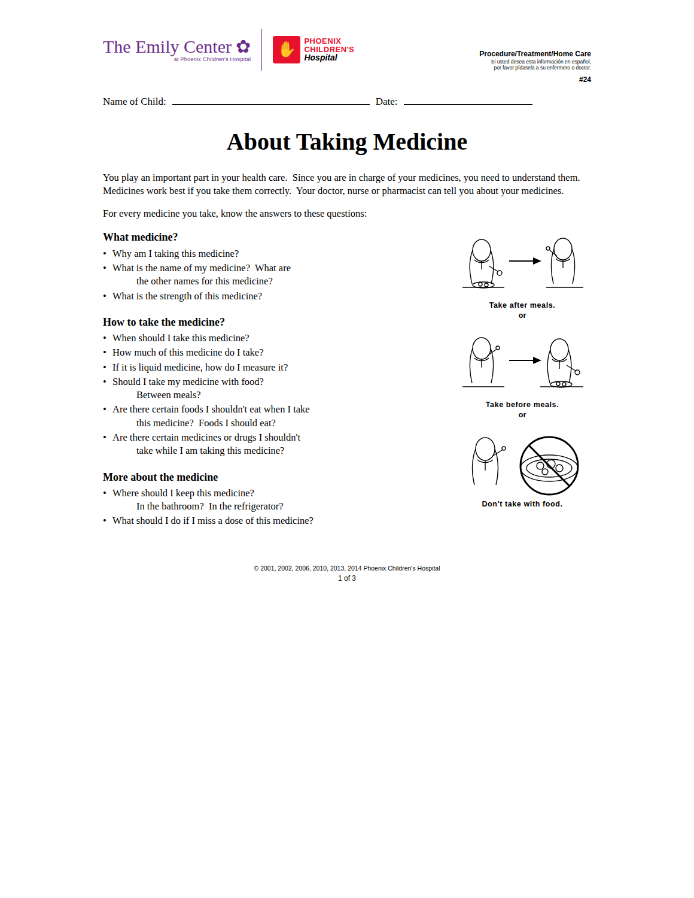The Emily Center ✿
at Phoenix Children's Hospital
✋
PHOENIX
CHILDREN'S
Hospital
Procedure/Treatment/Home Care
Si usted desea esta información en español,
por favor pídasela a su enfermero o doctor.
#24
Name of Child: Date:
About Taking Medicine
You play an important part in your health care. Since you are in charge of your medicines, you need to understand them. Medicines work best if you take them correctly. Your doctor, nurse or pharmacist can tell you about your medicines.
For every medicine you take, know the answers to these questions:
What medicine?
Why am I taking this medicine?
What is the name of my medicine? What are the other names for this medicine?
What is the strength of this medicine?
How to take the medicine?
When should I take this medicine?
How much of this medicine do I take?
If it is liquid medicine, how do I measure it?
Should I take my medicine with food? Between meals?
Are there certain foods I shouldn't eat when I take this medicine? Foods I should eat?
Are there certain medicines or drugs I shouldn't take while I am taking this medicine?
More about the medicine
Where should I keep this medicine? In the bathroom? In the refrigerator?
What should I do if I miss a dose of this medicine?
Take after meals.
or
Take before meals.
or
Don't take with food.
© 2001, 2002, 2006, 2010, 2013, 2014 Phoenix Children's Hospital
1 of 3